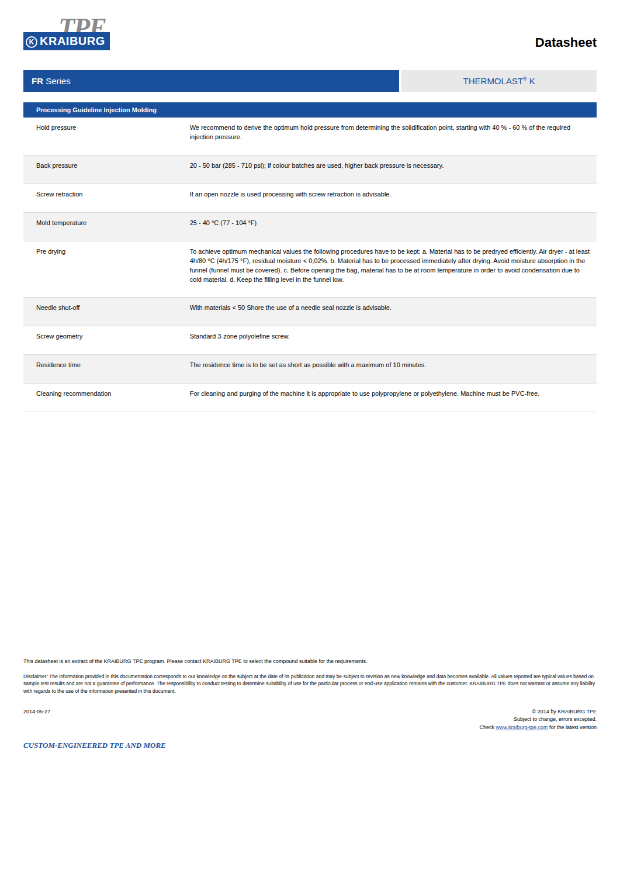TPE
KKRAIBURG
Datasheet
FR Series
THERMOLAST® K
| Processing Guideline Injection Molding |
| --- |
| Hold pressure | We recommend to derive the optimum hold pressure from determining the solidification point, starting with 40 % - 60 % of the required injection pressure. |
| Back pressure | 20 - 50 bar (285 - 710 psi); if colour batches are used, higher back pressure is necessary. |
| Screw retraction | If an open nozzle is used processing with screw retraction is advisable. |
| Mold temperature | 25 - 40 °C (77 - 104 °F) |
| Pre drying | To achieve optimum mechanical values the following procedures have to be kept: a. Material has to be predryed efficiently. Air dryer - at least 4h/80 °C (4h/175 °F), residual moisture < 0,02%. b. Material has to be processed immediately after drying. Avoid moisture absorption in the funnel (funnel must be covered). c. Before opening the bag, material has to be at room temperature in order to avoid condensation due to cold material. d. Keep the filling level in the funnel low. |
| Needle shut-off | With materials < 50 Shore the use of a needle seal nozzle is advisable. |
| Screw geometry | Standard 3-zone polyolefine screw. |
| Residence time | The residence time is to be set as short as possible with a maximum of 10 minutes. |
| Cleaning recommendation | For cleaning and purging of the machine it is appropriate to use polypropylene or polyethylene. Machine must be PVC-free. |
This datasheet is an extract of the KRAIBURG TPE program. Please contact KRAIBURG TPE to select the compound suitable for the requirements.
Disclaimer: The information provided in this documentation corresponds to our knowledge on the subject at the date of its publication and may be subject to revision as new knowledge and data becomes available. All values reported are typical values based on sample test results and are not a guarantee of performance. The responsibility to conduct testing to determine suitability of use for the particular process or end-use application remains with the customer. KRAIBURG TPE does not warrant or assume any liability with regards to the use of the information presented in this document.
2014-05-27
© 2014 by KRAIBURG TPE
Subject to change, errors excepted.
Check www.kraiburg-tpe.com for the latest version
CUSTOM-ENGINEERED TPE AND MORE